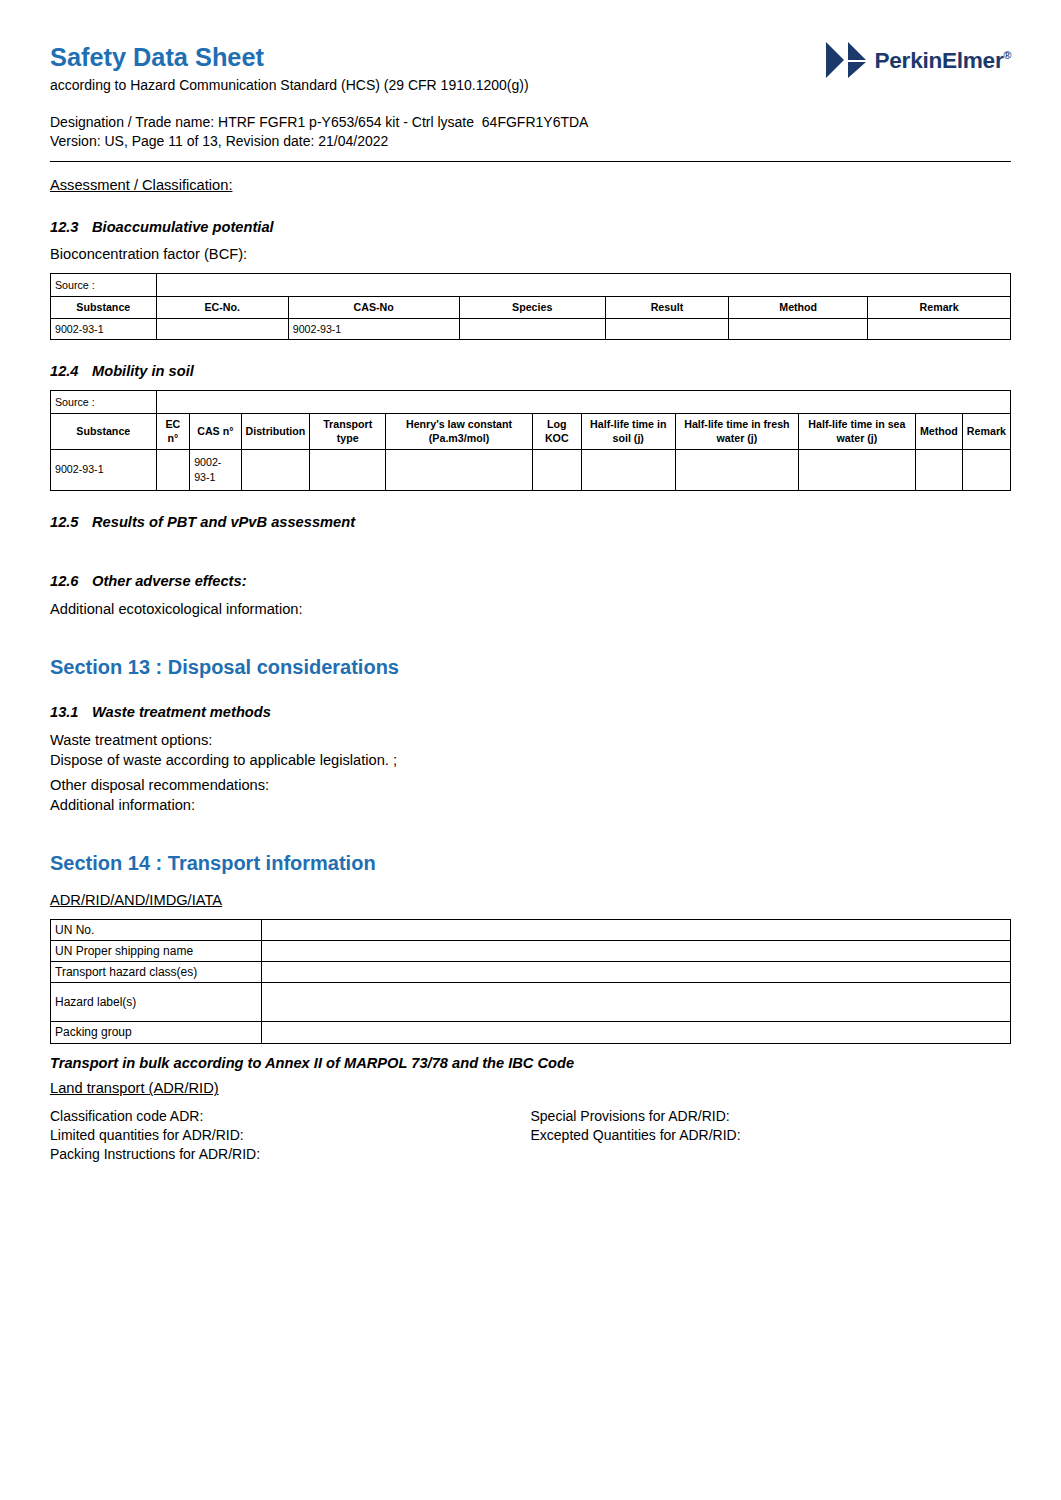Safety Data Sheet
according to Hazard Communication Standard (HCS) (29 CFR 1910.1200(g))
PerkinElmer®
Designation / Trade name: HTRF FGFR1 p-Y653/654 kit - Ctrl lysate 64FGFR1Y6TDA
Version: US, Page 11 of 13, Revision date: 21/04/2022
Assessment / Classification:
12.3 Bioaccumulative potential
Bioconcentration factor (BCF):
| Source : | |
| Substance | EC-No. | CAS-No | Species | Result | Method | Remark |
| 9002-93-1 | | 9002-93-1 | | | | |
12.4 Mobility in soil
| Source : | |
| Substance | EC n° | CAS n° | Distribution | Transport type | Henry's law constant (Pa.m3/mol) | Log KOC | Half-life time in soil (j) | Half-life time in fresh water (j) | Half-life time in sea water (j) | Method | Remark |
| 9002-93-1 | | 9002-93-1 | | | | | | | | | |
12.5 Results of PBT and vPvB assessment
12.6 Other adverse effects:
Additional ecotoxicological information:
Section 13 : Disposal considerations
13.1 Waste treatment methods
Waste treatment options:
Dispose of waste according to applicable legislation. ;
Other disposal recommendations:
Additional information:
Section 14 : Transport information
ADR/RID/AND/IMDG/IATA
| UN No. | |
| UN Proper shipping name | |
| Transport hazard class(es) | |
| Hazard label(s) | |
| Packing group | |
Transport in bulk according to Annex II of MARPOL 73/78 and the IBC Code
Land transport (ADR/RID)
| Classification code ADR: | Special Provisions for ADR/RID: |
| Limited quantities for ADR/RID: | Excepted Quantities for ADR/RID: |
| Packing Instructions for ADR/RID: | |